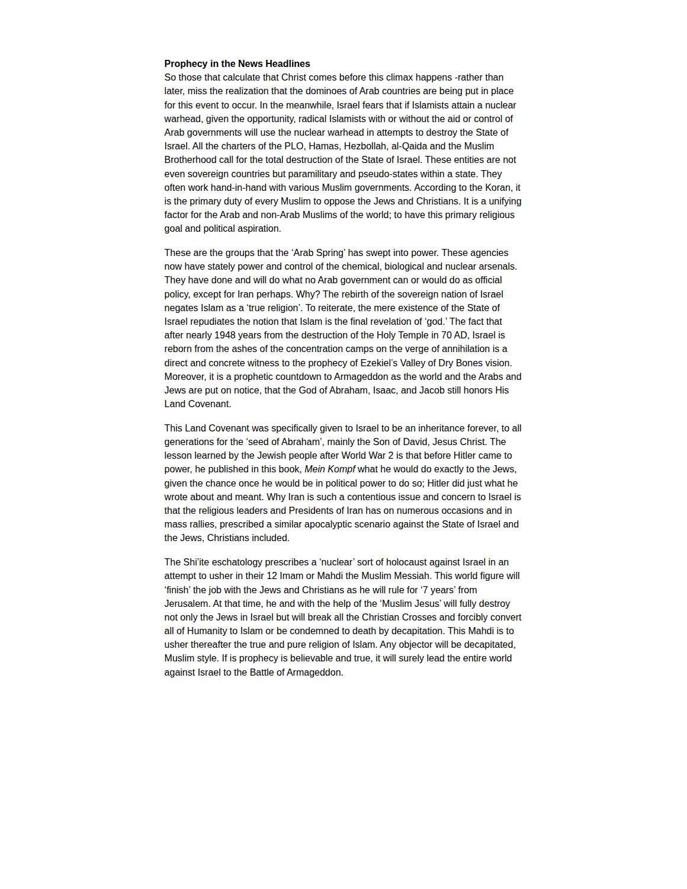Prophecy in the News Headlines
So those that calculate that Christ comes before this climax happens -rather than later, miss the realization that the dominoes of Arab countries are being put in place for this event to occur. In the meanwhile, Israel fears that if Islamists attain a nuclear warhead, given the opportunity, radical Islamists with or without the aid or control of Arab governments will use the nuclear warhead in attempts to destroy the State of Israel. All the charters of the PLO, Hamas, Hezbollah, al-Qaida and the Muslim Brotherhood call for the total destruction of the State of Israel. These entities are not even sovereign countries but paramilitary and pseudo-states within a state. They often work hand-in-hand with various Muslim governments. According to the Koran, it is the primary duty of every Muslim to oppose the Jews and Christians. It is a unifying factor for the Arab and non-Arab Muslims of the world; to have this primary religious goal and political aspiration.
These are the groups that the ‘Arab Spring’ has swept into power. These agencies now have stately power and control of the chemical, biological and nuclear arsenals. They have done and will do what no Arab government can or would do as official policy, except for Iran perhaps. Why? The rebirth of the sovereign nation of Israel negates Islam as a ‘true religion’. To reiterate, the mere existence of the State of Israel repudiates the notion that Islam is the final revelation of ‘god.’ The fact that after nearly 1948 years from the destruction of the Holy Temple in 70 AD, Israel is reborn from the ashes of the concentration camps on the verge of annihilation is a direct and concrete witness to the prophecy of Ezekiel’s Valley of Dry Bones vision. Moreover, it is a prophetic countdown to Armageddon as the world and the Arabs and Jews are put on notice, that the God of Abraham, Isaac, and Jacob still honors His Land Covenant.
This Land Covenant was specifically given to Israel to be an inheritance forever, to all generations for the ‘seed of Abraham’, mainly the Son of David, Jesus Christ. The lesson learned by the Jewish people after World War 2 is that before Hitler came to power, he published in this book, Mein Kompf what he would do exactly to the Jews, given the chance once he would be in political power to do so; Hitler did just what he wrote about and meant. Why Iran is such a contentious issue and concern to Israel is that the religious leaders and Presidents of Iran has on numerous occasions and in mass rallies, prescribed a similar apocalyptic scenario against the State of Israel and the Jews, Christians included.
The Shi’ite eschatology prescribes a ‘nuclear’ sort of holocaust against Israel in an attempt to usher in their 12 Imam or Mahdi the Muslim Messiah. This world figure will ‘finish’ the job with the Jews and Christians as he will rule for ‘7 years’ from Jerusalem. At that time, he and with the help of the ‘Muslim Jesus’ will fully destroy not only the Jews in Israel but will break all the Christian Crosses and forcibly convert all of Humanity to Islam or be condemned to death by decapitation. This Mahdi is to usher thereafter the true and pure religion of Islam. Any objector will be decapitated, Muslim style. If is prophecy is believable and true, it will surely lead the entire world against Israel to the Battle of Armageddon.